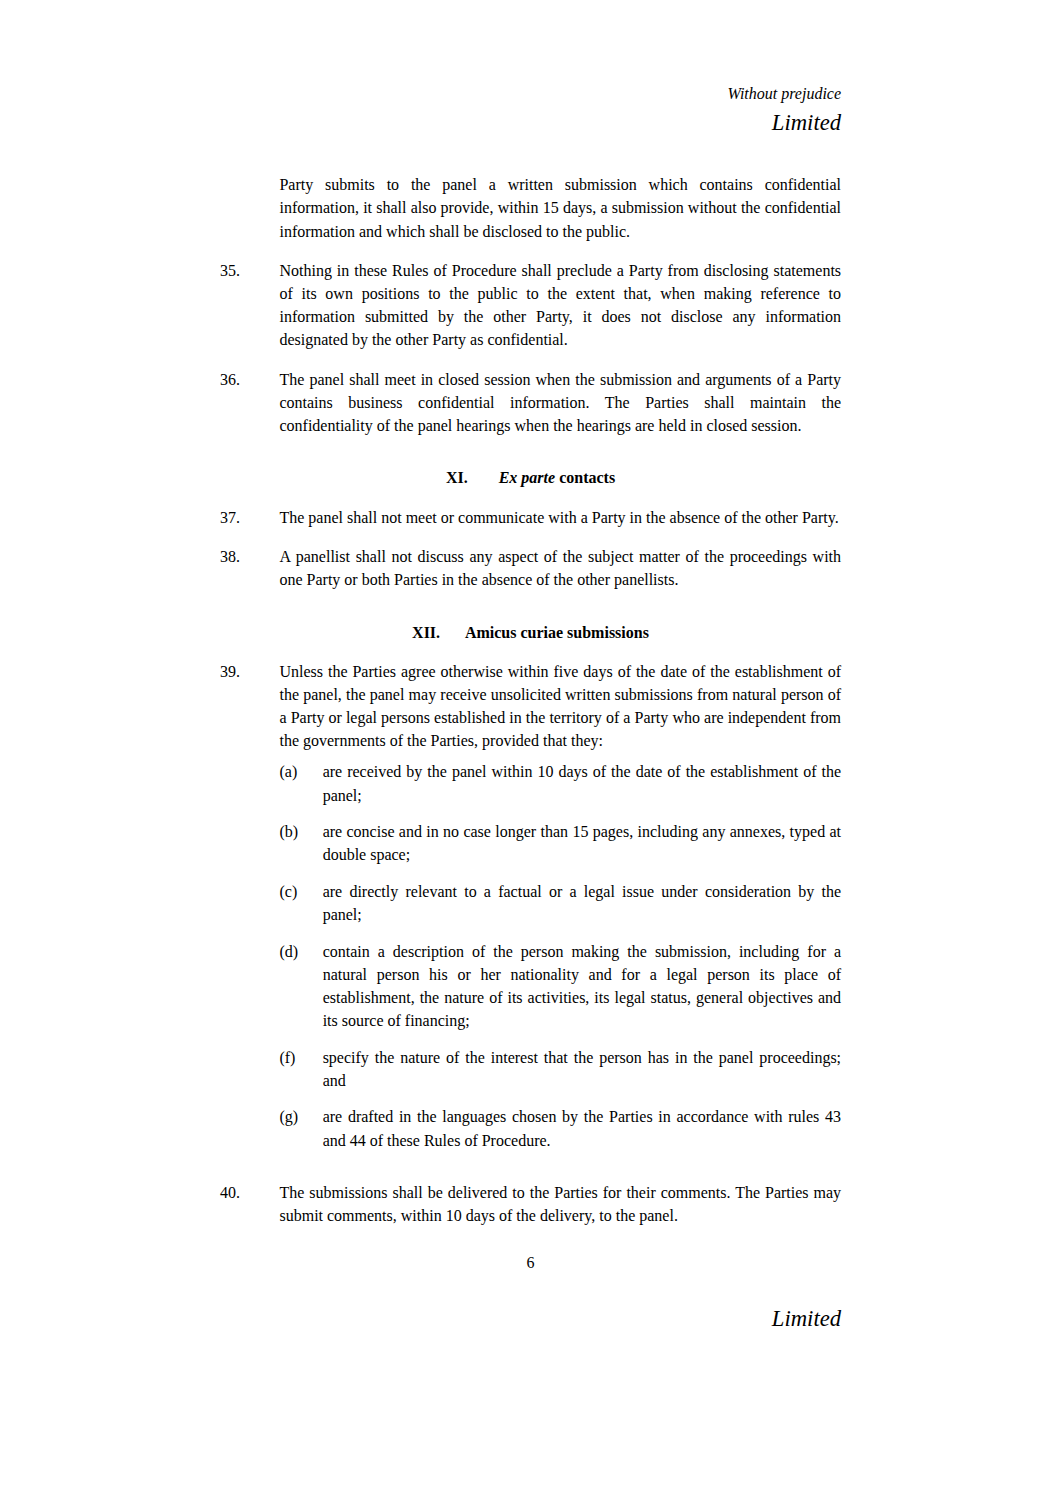Without prejudice Limited
Party submits to the panel a written submission which contains confidential information, it shall also provide, within 15 days, a submission without the confidential information and which shall be disclosed to the public.
35.
Nothing in these Rules of Procedure shall preclude a Party from disclosing statements of its own positions to the public to the extent that, when making reference to information submitted by the other Party, it does not disclose any information designated by the other Party as confidential.
36.
The panel shall meet in closed session when the submission and arguments of a Party contains business confidential information. The Parties shall maintain the confidentiality of the panel hearings when the hearings are held in closed session.
XI. Ex parte contacts
37.
The panel shall not meet or communicate with a Party in the absence of the other Party.
38.
A panellist shall not discuss any aspect of the subject matter of the proceedings with one Party or both Parties in the absence of the other panellists.
XII. Amicus curiae submissions
39.
Unless the Parties agree otherwise within five days of the date of the establishment of the panel, the panel may receive unsolicited written submissions from natural person of a Party or legal persons established in the territory of a Party who are independent from the governments of the Parties, provided that they:
(a) are received by the panel within 10 days of the date of the establishment of the panel;
(b) are concise and in no case longer than 15 pages, including any annexes, typed at double space;
(c) are directly relevant to a factual or a legal issue under consideration by the panel;
(d) contain a description of the person making the submission, including for a natural person his or her nationality and for a legal person its place of establishment, the nature of its activities, its legal status, general objectives and its source of financing;
(f) specify the nature of the interest that the person has in the panel proceedings; and
(g) are drafted in the languages chosen by the Parties in accordance with rules 43 and 44 of these Rules of Procedure.
40.
The submissions shall be delivered to the Parties for their comments. The Parties may submit comments, within 10 days of the delivery, to the panel.
6
Limited